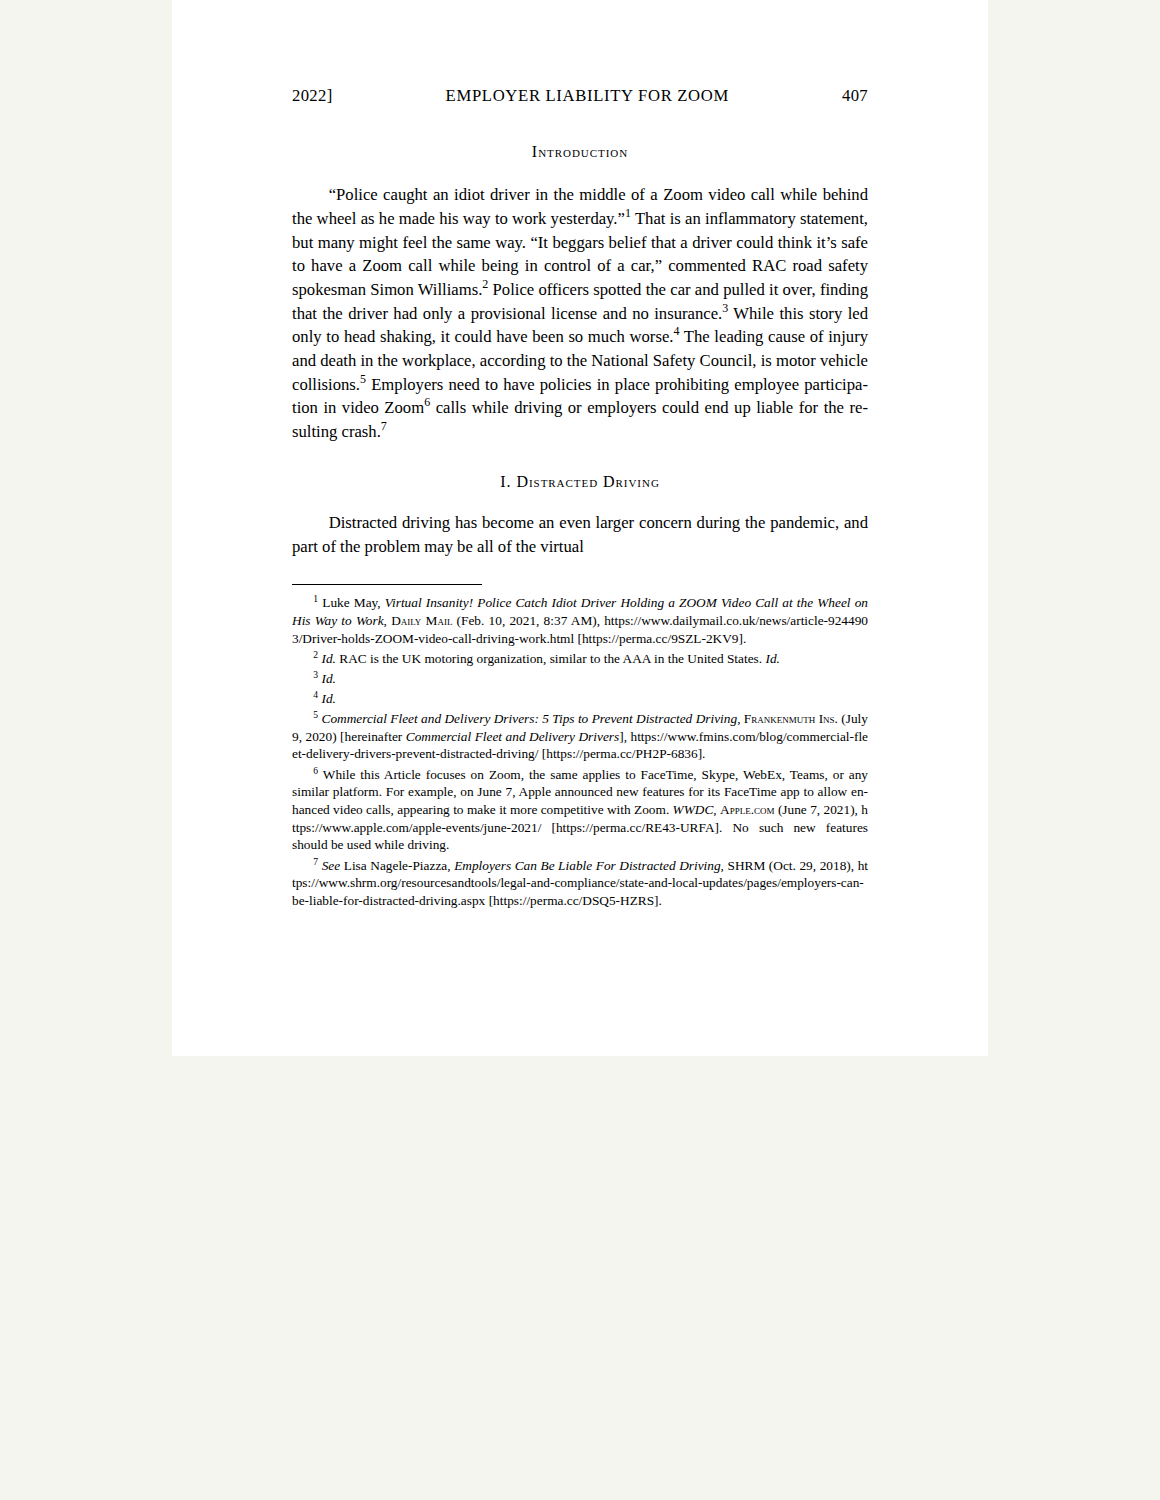2022] Employer Liability for Zoom 407
Introduction
“Police caught an idiot driver in the middle of a Zoom video call while behind the wheel as he made his way to work yesterday.”1 That is an inflammatory statement, but many might feel the same way. “It beggars belief that a driver could think it’s safe to have a Zoom call while being in control of a car,” commented RAC road safety spokesman Simon Williams.2 Police officers spotted the car and pulled it over, finding that the driver had only a provisional license and no insurance.3 While this story led only to head shaking, it could have been so much worse.4 The leading cause of injury and death in the workplace, according to the National Safety Council, is motor vehicle collisions.5 Employers need to have policies in place prohibiting employee participation in video Zoom6 calls while driving or employers could end up liable for the resulting crash.7
I. Distracted Driving
Distracted driving has become an even larger concern during the pandemic, and part of the problem may be all of the virtual
1 Luke May, Virtual Insanity! Police Catch Idiot Driver Holding a ZOOM Video Call at the Wheel on His Way to Work, Daily Mail (Feb. 10, 2021, 8:37 AM), https://www.dailymail.co.uk/news/article-9244903/Driver-holds-ZOOM-video-call-driving-work.html [https://perma.cc/9SZL-2KV9].
2 Id. RAC is the UK motoring organization, similar to the AAA in the United States. Id.
3 Id.
4 Id.
5 Commercial Fleet and Delivery Drivers: 5 Tips to Prevent Distracted Driving, Frankenmuth Ins. (July 9, 2020) [hereinafter Commercial Fleet and Delivery Drivers], https://www.fmins.com/blog/commercial-fleet-delivery-drivers-prevent-distracted-driving/ [https://perma.cc/PH2P-6836].
6 While this Article focuses on Zoom, the same applies to FaceTime, Skype, WebEx, Teams, or any similar platform. For example, on June 7, Apple announced new features for its FaceTime app to allow enhanced video calls, appearing to make it more competitive with Zoom. WWDC, Apple.com (June 7, 2021), https://www.apple.com/apple-events/june-2021/ [https://perma.cc/RE43-URFA]. No such new features should be used while driving.
7 See Lisa Nagele-Piazza, Employers Can Be Liable For Distracted Driving, SHRM (Oct. 29, 2018), https://www.shrm.org/resourcesandtools/legal-and-compliance/state-and-local-updates/pages/employers-can-be-liable-for-distracted-driving.aspx [https://perma.cc/DSQ5-HZRS].